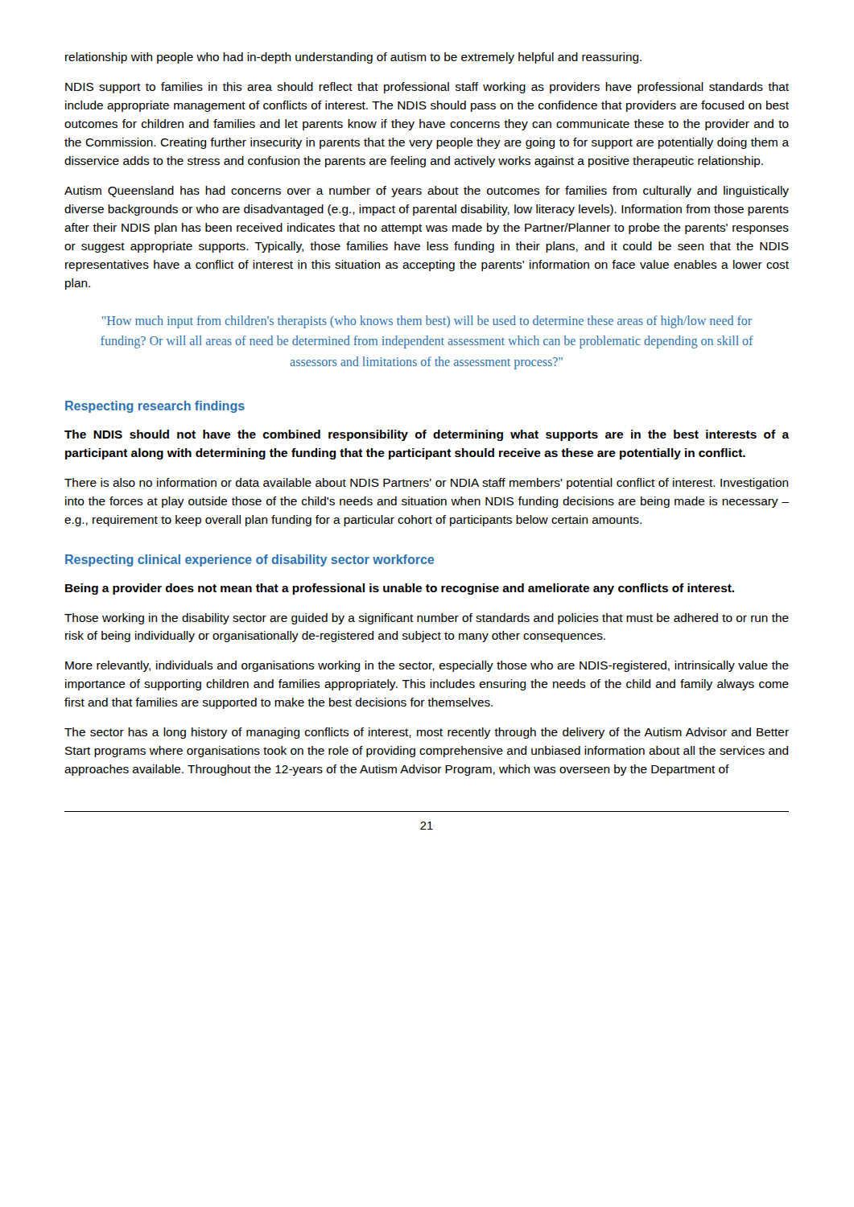relationship with people who had in-depth understanding of autism to be extremely helpful and reassuring.
NDIS support to families in this area should reflect that professional staff working as providers have professional standards that include appropriate management of conflicts of interest. The NDIS should pass on the confidence that providers are focused on best outcomes for children and families and let parents know if they have concerns they can communicate these to the provider and to the Commission. Creating further insecurity in parents that the very people they are going to for support are potentially doing them a disservice adds to the stress and confusion the parents are feeling and actively works against a positive therapeutic relationship.
Autism Queensland has had concerns over a number of years about the outcomes for families from culturally and linguistically diverse backgrounds or who are disadvantaged (e.g., impact of parental disability, low literacy levels). Information from those parents after their NDIS plan has been received indicates that no attempt was made by the Partner/Planner to probe the parents' responses or suggest appropriate supports. Typically, those families have less funding in their plans, and it could be seen that the NDIS representatives have a conflict of interest in this situation as accepting the parents' information on face value enables a lower cost plan.
"How much input from children's therapists (who knows them best) will be used to determine these areas of high/low need for funding? Or will all areas of need be determined from independent assessment which can be problematic depending on skill of assessors and limitations of the assessment process?"
Respecting research findings
The NDIS should not have the combined responsibility of determining what supports are in the best interests of a participant along with determining the funding that the participant should receive as these are potentially in conflict.
There is also no information or data available about NDIS Partners' or NDIA staff members' potential conflict of interest. Investigation into the forces at play outside those of the child's needs and situation when NDIS funding decisions are being made is necessary – e.g., requirement to keep overall plan funding for a particular cohort of participants below certain amounts.
Respecting clinical experience of disability sector workforce
Being a provider does not mean that a professional is unable to recognise and ameliorate any conflicts of interest.
Those working in the disability sector are guided by a significant number of standards and policies that must be adhered to or run the risk of being individually or organisationally de-registered and subject to many other consequences.
More relevantly, individuals and organisations working in the sector, especially those who are NDIS-registered, intrinsically value the importance of supporting children and families appropriately. This includes ensuring the needs of the child and family always come first and that families are supported to make the best decisions for themselves.
The sector has a long history of managing conflicts of interest, most recently through the delivery of the Autism Advisor and Better Start programs where organisations took on the role of providing comprehensive and unbiased information about all the services and approaches available. Throughout the 12-years of the Autism Advisor Program, which was overseen by the Department of
21